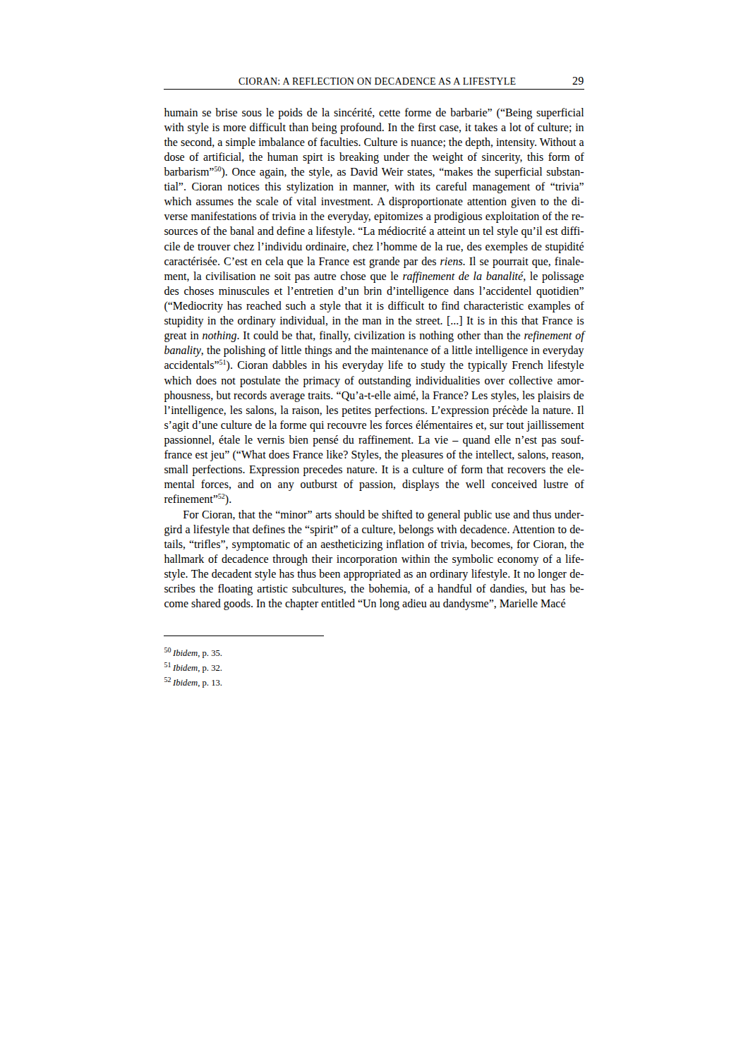Cioran: a reflection on decadence as a lifestyle 29
humain se brise sous le poids de la sincérité, cette forme de barbarie” (“Being superficial with style is more difficult than being profound. In the first case, it takes a lot of culture; in the second, a simple imbalance of faculties. Culture is nuance; the depth, intensity. Without a dose of artificial, the human spirt is breaking under the weight of sincerity, this form of barbarism”50). Once again, the style, as David Weir states, “makes the superficial substantial”. Cioran notices this stylization in manner, with its careful management of “trivia” which assumes the scale of vital investment. A disproportionate attention given to the diverse manifestations of trivia in the everyday, epitomizes a prodigious exploitation of the resources of the banal and define a lifestyle. “La médiocrité a atteint un tel style qu’il est difficile de trouver chez l’individu ordinaire, chez l’homme de la rue, des exemples de stupidité caractérisée. C’est en cela que la France est grande par des riens. Il se pourrait que, finalement, la civilisation ne soit pas autre chose que le raffinement de la banalité, le polissage des choses minuscules et l’entretien d’un brin d’intelligence dans l’accidentel quotidien” (“Mediocrity has reached such a style that it is difficult to find characteristic examples of stupidity in the ordinary individual, in the man in the street. [...] It is in this that France is great in nothing. It could be that, finally, civilization is nothing other than the refinement of banality, the polishing of little things and the maintenance of a little intelligence in everyday accidentals”51). Cioran dabbles in his everyday life to study the typically French lifestyle which does not postulate the primacy of outstanding individualities over collective amorphousness, but records average traits. “Qu’a-t-elle aimé, la France? Les styles, les plaisirs de l’intelligence, les salons, la raison, les petites perfections. L’expression précède la nature. Il s’agit d’une culture de la forme qui recouvre les forces élémentaires et, sur tout jaillissement passionnel, étale le vernis bien pensé du raffinement. La vie – quand elle n’est pas souffrance est jeu” (“What does France like? Styles, the pleasures of the intellect, salons, reason, small perfections. Expression precedes nature. It is a culture of form that recovers the elemental forces, and on any outburst of passion, displays the well conceived lustre of refinement”52).
For Cioran, that the “minor” arts should be shifted to general public use and thus undergird a lifestyle that defines the “spirit” of a culture, belongs with decadence. Attention to details, “trifles”, symptomatic of an aestheticizing inflation of trivia, becomes, for Cioran, the hallmark of decadence through their incorporation within the symbolic economy of a lifestyle. The decadent style has thus been appropriated as an ordinary lifestyle. It no longer describes the floating artistic subcultures, the bohemia, of a handful of dandies, but has become shared goods. In the chapter entitled “Un long adieu au dandysme”, Marielle Macé
50 Ibidem, p. 35.
51 Ibidem, p. 32.
52 Ibidem, p. 13.